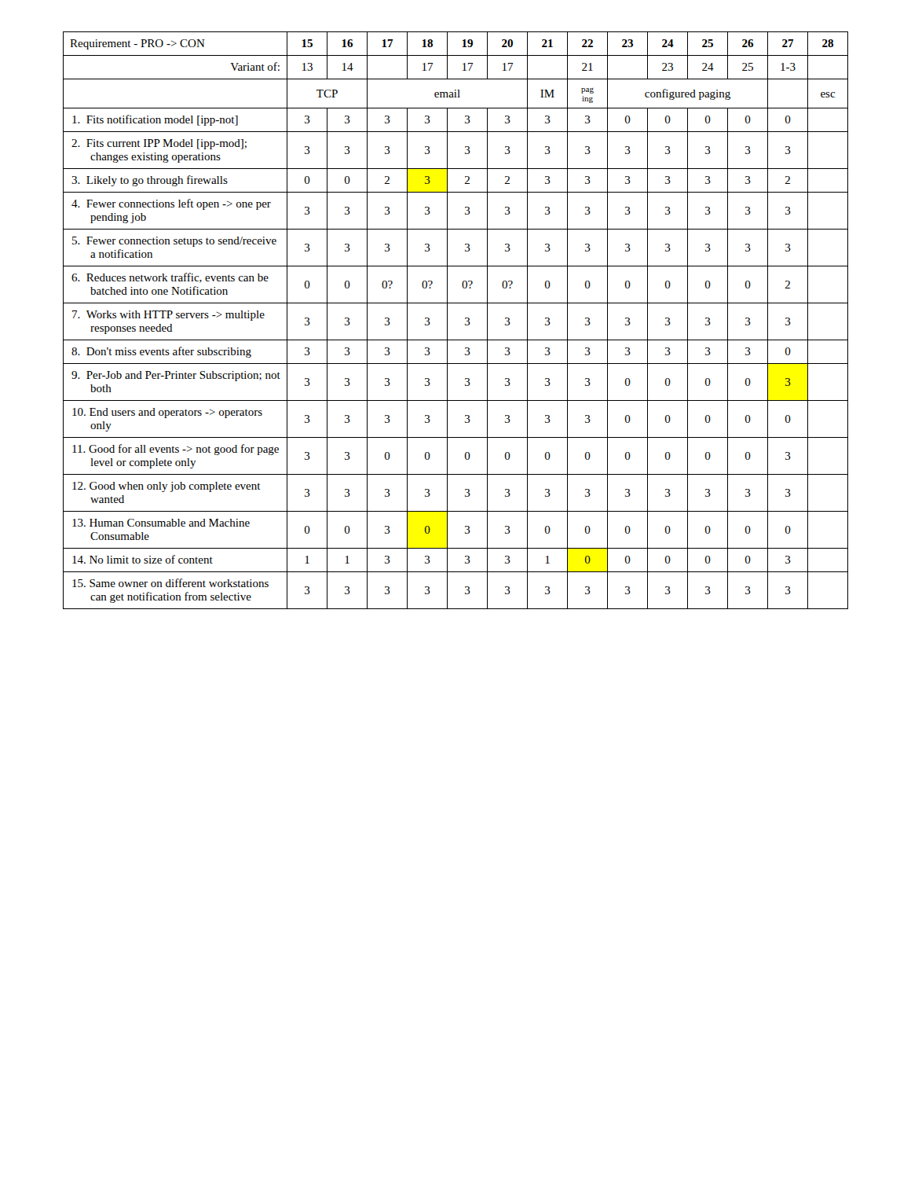| Requirement - PRO -> CON | 15 | 16 | 17 | 18 | 19 | 20 | 21 | 22 | 23 | 24 | 25 | 26 | 27 | 28 |
| --- | --- | --- | --- | --- | --- | --- | --- | --- | --- | --- | --- | --- | --- | --- |
| Variant of: | 13 | 14 | | 17 | 17 | 17 | | 21 | | 23 | 24 | 25 | 1-3 | |
| | TCP | email | IM | pag ing | configured paging | | esc |
| 1. Fits notification model [ipp-not] | 3 | 3 | 3 | 3 | 3 | 3 | 3 | 3 | 0 | 0 | 0 | 0 | 0 | |
| 2. Fits current IPP Model [ipp-mod]; changes existing operations | 3 | 3 | 3 | 3 | 3 | 3 | 3 | 3 | 3 | 3 | 3 | 3 | 3 | |
| 3. Likely to go through firewalls | 0 | 0 | 2 | 3 | 2 | 2 | 3 | 3 | 3 | 3 | 3 | 3 | 2 | |
| 4. Fewer connections left open -> one per pending job | 3 | 3 | 3 | 3 | 3 | 3 | 3 | 3 | 3 | 3 | 3 | 3 | 3 | |
| 5. Fewer connection setups to send/receive a notification | 3 | 3 | 3 | 3 | 3 | 3 | 3 | 3 | 3 | 3 | 3 | 3 | 3 | |
| 6. Reduces network traffic, events can be batched into one Notification | 0 | 0 | 0? | 0? | 0? | 0? | 0 | 0 | 0 | 0 | 0 | 0 | 2 | |
| 7. Works with HTTP servers -> multiple responses needed | 3 | 3 | 3 | 3 | 3 | 3 | 3 | 3 | 3 | 3 | 3 | 3 | 3 | |
| 8. Don't miss events after subscribing | 3 | 3 | 3 | 3 | 3 | 3 | 3 | 3 | 3 | 3 | 3 | 3 | 0 | |
| 9. Per-Job and Per-Printer Subscription; not both | 3 | 3 | 3 | 3 | 3 | 3 | 3 | 3 | 0 | 0 | 0 | 0 | 3 | |
| 10. End users and operators -> operators only | 3 | 3 | 3 | 3 | 3 | 3 | 3 | 3 | 0 | 0 | 0 | 0 | 0 | |
| 11. Good for all events -> not good for page level or complete only | 3 | 3 | 0 | 0 | 0 | 0 | 0 | 0 | 0 | 0 | 0 | 0 | 3 | |
| 12. Good when only job complete event wanted | 3 | 3 | 3 | 3 | 3 | 3 | 3 | 3 | 3 | 3 | 3 | 3 | 3 | |
| 13. Human Consumable and Machine Consumable | 0 | 0 | 3 | 0 | 3 | 3 | 0 | 0 | 0 | 0 | 0 | 0 | 0 | |
| 14. No limit to size of content | 1 | 1 | 3 | 3 | 3 | 3 | 1 | 0 | 0 | 0 | 0 | 0 | 3 | |
| 15. Same owner on different workstations can get notification from selective | 3 | 3 | 3 | 3 | 3 | 3 | 3 | 3 | 3 | 3 | 3 | 3 | 3 | |